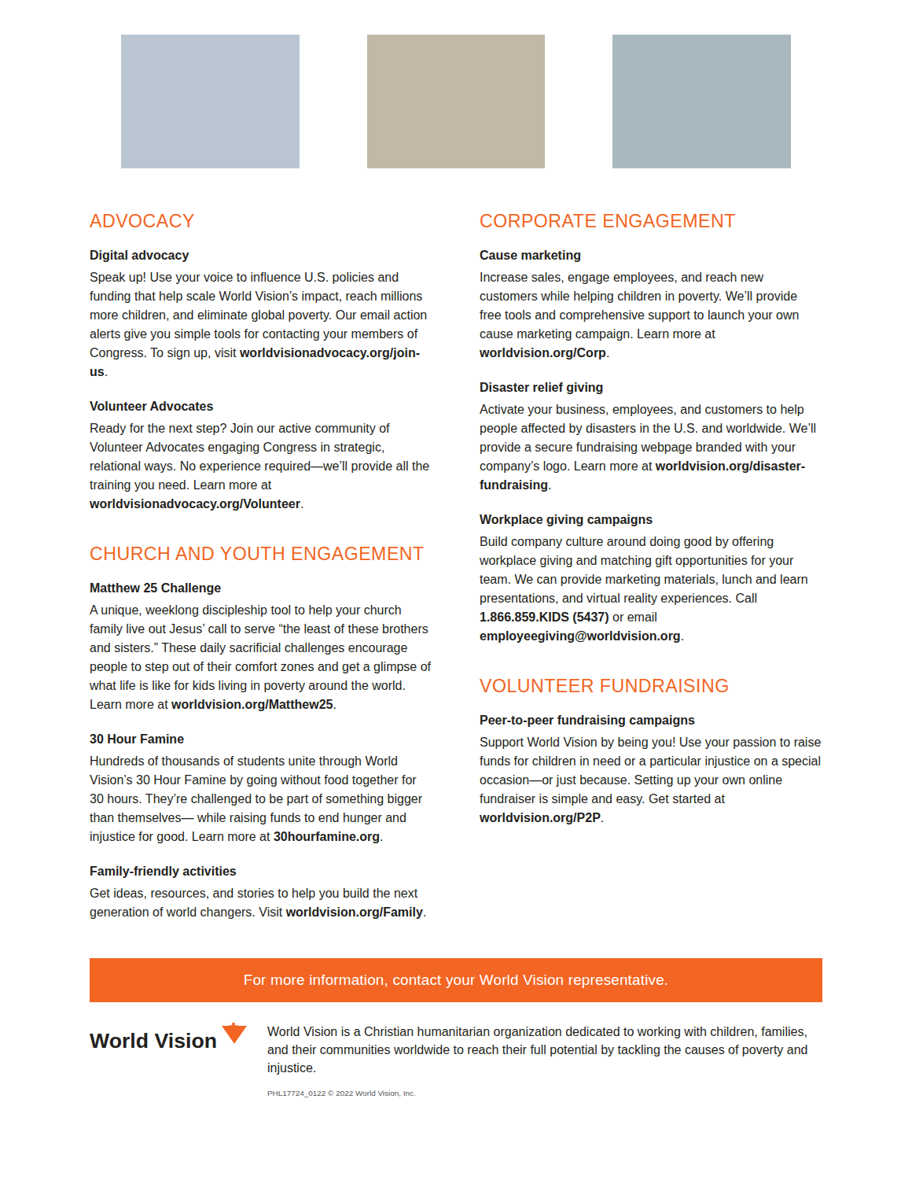Advocacy
Digital advocacy
Speak up! Use your voice to influence U.S. policies and funding that help scale World Vision’s impact, reach millions more children, and eliminate global poverty. Our email action alerts give you simple tools for contacting your members of Congress. To sign up, visit worldvisionadvocacy.org/join-us.
Volunteer Advocates
Ready for the next step? Join our active community of Volunteer Advocates engaging Congress in strategic, relational ways. No experience required—we’ll provide all the training you need. Learn more at worldvisionadvocacy.org/Volunteer.
Church and Youth Engagement
Matthew 25 Challenge
A unique, weeklong discipleship tool to help your church family live out Jesus’ call to serve “the least of these brothers and sisters.” These daily sacrificial challenges encourage people to step out of their comfort zones and get a glimpse of what life is like for kids living in poverty around the world. Learn more at worldvision.org/Matthew25.
30 Hour Famine
Hundreds of thousands of students unite through World Vision’s 30 Hour Famine by going without food together for 30 hours. They’re challenged to be part of something bigger than themselves— while raising funds to end hunger and injustice for good. Learn more at 30hourfamine.org.
Family-friendly activities
Get ideas, resources, and stories to help you build the next generation of world changers. Visit worldvision.org/Family.
Corporate Engagement
Cause marketing
Increase sales, engage employees, and reach new customers while helping children in poverty. We’ll provide free tools and comprehensive support to launch your own cause marketing campaign. Learn more at worldvision.org/Corp.
Disaster relief giving
Activate your business, employees, and customers to help people affected by disasters in the U.S. and worldwide. We’ll provide a secure fundraising webpage branded with your company’s logo. Learn more at worldvision.org/disaster-fundraising.
Workplace giving campaigns
Build company culture around doing good by offering workplace giving and matching gift opportunities for your team. We can provide marketing materials, lunch and learn presentations, and virtual reality experiences. Call 1.866.859.KIDS (5437) or email employeegiving@worldvision.org.
Volunteer Fundraising
Peer-to-peer fundraising campaigns
Support World Vision by being you! Use your passion to raise funds for children in need or a particular injustice on a special occasion—or just because. Setting up your own online fundraiser is simple and easy. Get started at worldvision.org/P2P.
For more information, contact your World Vision representative.
World Vision
World Vision is a Christian humanitarian organization dedicated to working with children, families, and their communities worldwide to reach their full potential by tackling the causes of poverty and injustice.
PHL17724_0122 © 2022 World Vision, Inc.